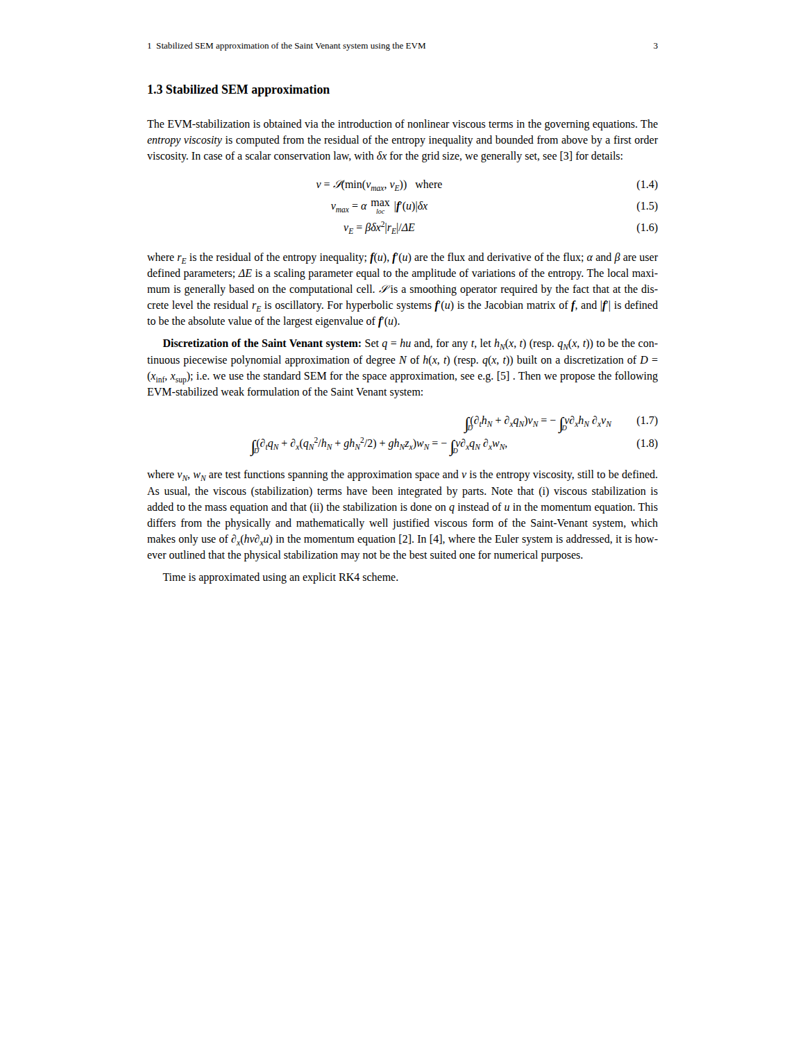1 Stabilized SEM approximation of the Saint Venant system using the EVM 3
1.3 Stabilized SEM approximation
The EVM-stabilization is obtained via the introduction of nonlinear viscous terms in the governing equations. The entropy viscosity is computed from the residual of the entropy inequality and bounded from above by a first order viscosity. In case of a scalar conservation law, with δx for the grid size, we generally set, see [3] for details:
ν = 𝒮(min(νmax, νE)) where
(1.4)
νmax = α maxloc |f′(u)|δx
(1.5)
νE = βδx2|rE|/ΔE
(1.6)
where rE is the residual of the entropy inequality; f(u), f′(u) are the flux and derivative of the flux; α and β are user defined parameters; ΔE is a scaling parameter equal to the amplitude of variations of the entropy. The local maximum is generally based on the computational cell. 𝒮 is a smoothing operator required by the fact that at the discrete level the residual rE is oscillatory. For hyperbolic systems f′(u) is the Jacobian matrix of f, and |f′| is defined to be the absolute value of the largest eigenvalue of f′(u).
Discretization of the Saint Venant system: Set q = hu and, for any t, let hN(x, t) (resp. qN(x, t)) to be the continuous piecewise polynomial approximation of degree N of h(x, t) (resp. q(x, t)) built on a discretization of D = (xinf, xsup); i.e. we use the standard SEM for the space approximation, see e.g. [5] . Then we propose the following EVM-stabilized weak formulation of the Saint Venant system:
∫D(∂thN + ∂xqN)vN = − ∫D ν∂xhN ∂xvN
(1.7)
∫D(∂tqN + ∂x(qN2/hN + ghN2/2) + ghNzx)wN = − ∫D ν∂xqN ∂xwN,
(1.8)
where vN, wN are test functions spanning the approximation space and ν is the entropy viscosity, still to be defined. As usual, the viscous (stabilization) terms have been integrated by parts. Note that (i) viscous stabilization is added to the mass equation and that (ii) the stabilization is done on q instead of u in the momentum equation. This differs from the physically and mathematically well justified viscous form of the Saint-Venant system, which makes only use of ∂x(hν∂xu) in the momentum equation [2]. In [4], where the Euler system is addressed, it is however outlined that the physical stabilization may not be the best suited one for numerical purposes.
Time is approximated using an explicit RK4 scheme.